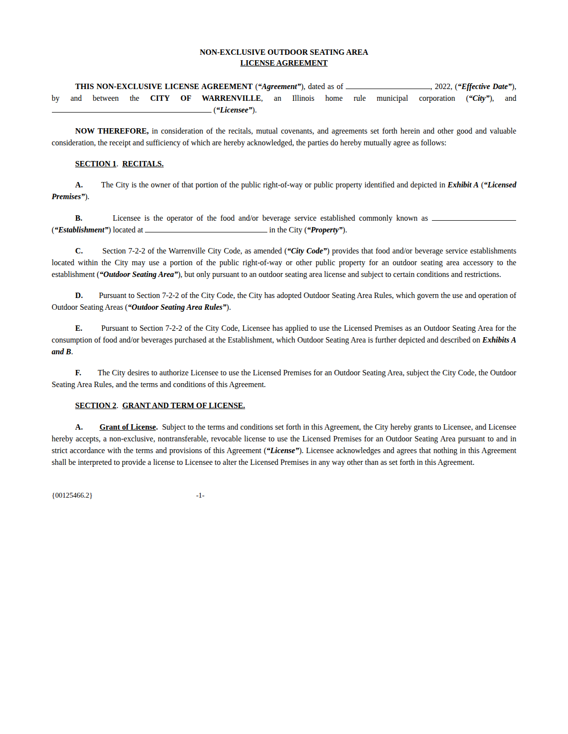NON-EXCLUSIVE OUTDOOR SEATING AREALICENSE AGREEMENT
THIS NON-EXCLUSIVE LICENSE AGREEMENT (“Agreement”), dated as of , 2022, (“Effective Date”), by and between the CITY OF WARRENVILLE, an Illinois home rule municipal corporation (“City”), and (“Licensee”).
NOW THEREFORE, in consideration of the recitals, mutual covenants, and agreements set forth herein and other good and valuable consideration, the receipt and sufficiency of which are hereby acknowledged, the parties do hereby mutually agree as follows:
SECTION 1. RECITALS.
A. The City is the owner of that portion of the public right-of-way or public property identified and depicted in Exhibit A (“Licensed Premises”).
B. Licensee is the operator of the food and/or beverage service established commonly known as (“Establishment”) located at in the City (“Property”).
C. Section 7-2-2 of the Warrenville City Code, as amended (“City Code”) provides that food and/or beverage service establishments located within the City may use a portion of the public right-of-way or other public property for an outdoor seating area accessory to the establishment (“Outdoor Seating Area”), but only pursuant to an outdoor seating area license and subject to certain conditions and restrictions.
D. Pursuant to Section 7-2-2 of the City Code, the City has adopted Outdoor Seating Area Rules, which govern the use and operation of Outdoor Seating Areas (“Outdoor Seating Area Rules”).
E. Pursuant to Section 7-2-2 of the City Code, Licensee has applied to use the Licensed Premises as an Outdoor Seating Area for the consumption of food and/or beverages purchased at the Establishment, which Outdoor Seating Area is further depicted and described on Exhibits A and B.
F. The City desires to authorize Licensee to use the Licensed Premises for an Outdoor Seating Area, subject the City Code, the Outdoor Seating Area Rules, and the terms and conditions of this Agreement.
SECTION 2. GRANT AND TERM OF LICENSE.
A. Grant of License. Subject to the terms and conditions set forth in this Agreement, the City hereby grants to Licensee, and Licensee hereby accepts, a non-exclusive, nontransferable, revocable license to use the Licensed Premises for an Outdoor Seating Area pursuant to and in strict accordance with the terms and provisions of this Agreement (“License”). Licensee acknowledges and agrees that nothing in this Agreement shall be interpreted to provide a license to Licensee to alter the Licensed Premises in any way other than as set forth in this Agreement.
{00125466.2} -1-